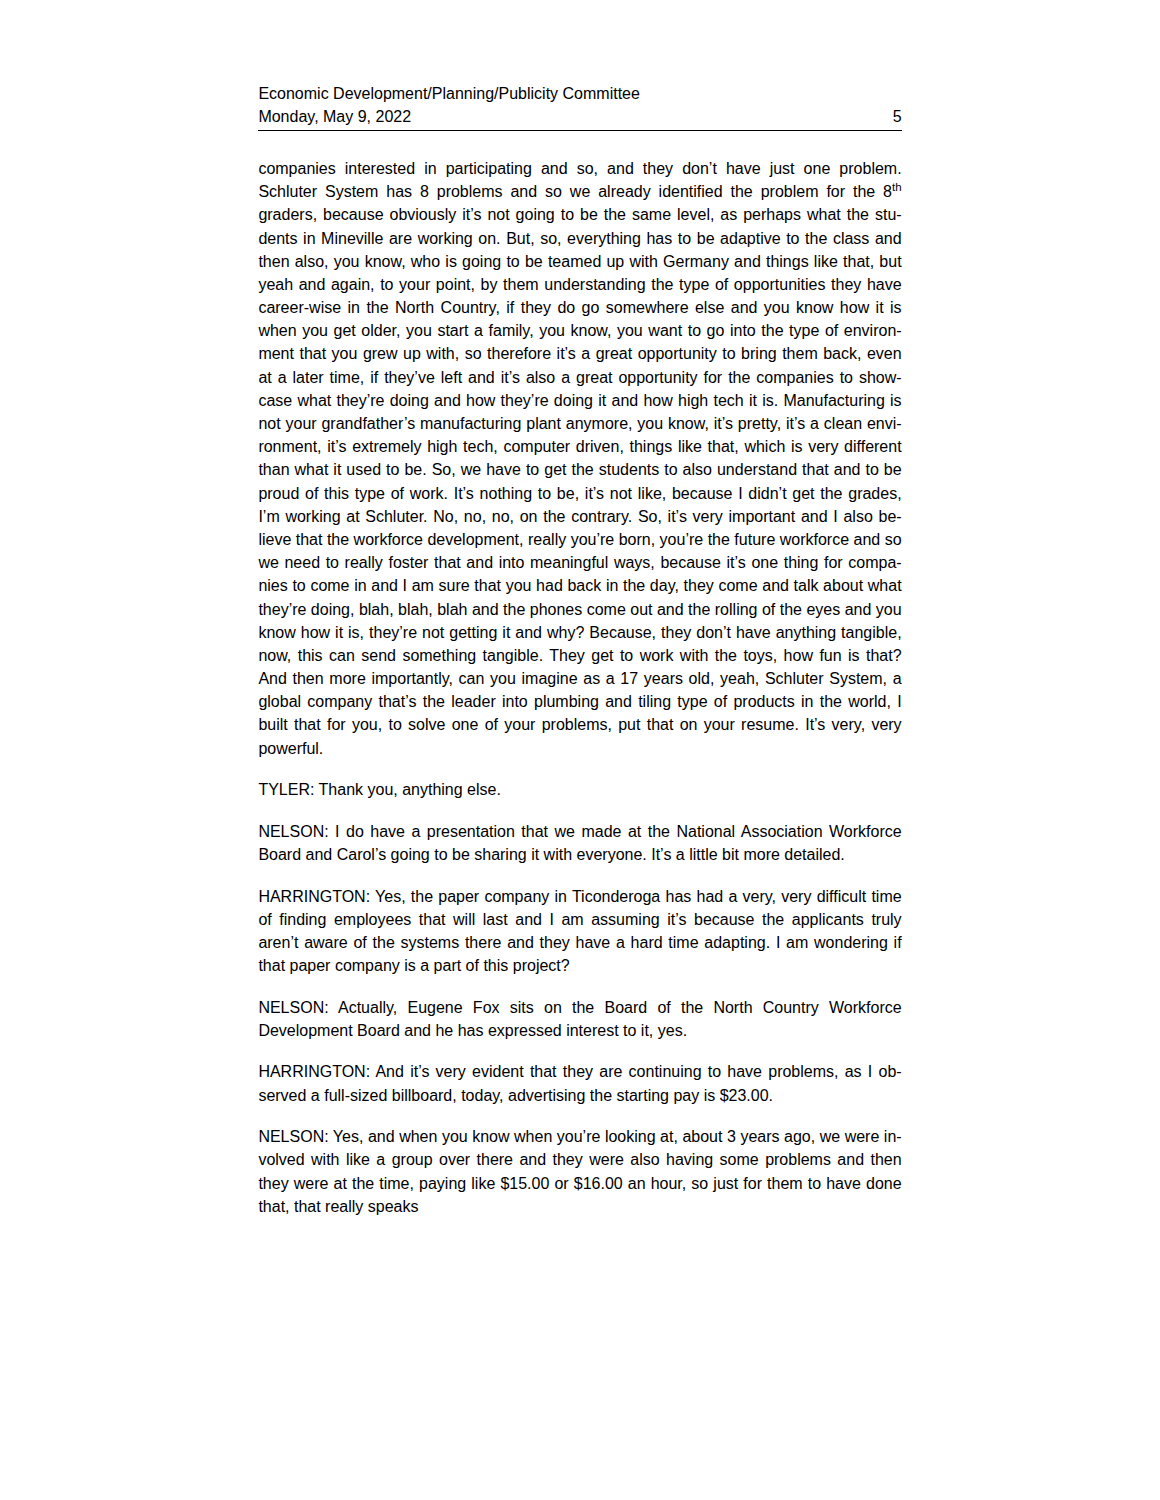Economic Development/Planning/Publicity Committee
Monday, May 9, 2022
5
companies interested in participating and so, and they don’t have just one problem. Schluter System has 8 problems and so we already identified the problem for the 8th graders, because obviously it’s not going to be the same level, as perhaps what the students in Mineville are working on. But, so, everything has to be adaptive to the class and then also, you know, who is going to be teamed up with Germany and things like that, but yeah and again, to your point, by them understanding the type of opportunities they have career-wise in the North Country, if they do go somewhere else and you know how it is when you get older, you start a family, you know, you want to go into the type of environment that you grew up with, so therefore it’s a great opportunity to bring them back, even at a later time, if they’ve left and it’s also a great opportunity for the companies to showcase what they’re doing and how they’re doing it and how high tech it is. Manufacturing is not your grandfather’s manufacturing plant anymore, you know, it’s pretty, it’s a clean environment, it’s extremely high tech, computer driven, things like that, which is very different than what it used to be. So, we have to get the students to also understand that and to be proud of this type of work. It’s nothing to be, it’s not like, because I didn’t get the grades, I’m working at Schluter. No, no, no, on the contrary. So, it’s very important and I also believe that the workforce development, really you’re born, you’re the future workforce and so we need to really foster that and into meaningful ways, because it’s one thing for companies to come in and I am sure that you had back in the day, they come and talk about what they’re doing, blah, blah, blah and the phones come out and the rolling of the eyes and you know how it is, they’re not getting it and why? Because, they don’t have anything tangible, now, this can send something tangible. They get to work with the toys, how fun is that? And then more importantly, can you imagine as a 17 years old, yeah, Schluter System, a global company that’s the leader into plumbing and tiling type of products in the world, I built that for you, to solve one of your problems, put that on your resume. It’s very, very powerful.
TYLER: Thank you, anything else.
NELSON: I do have a presentation that we made at the National Association Workforce Board and Carol’s going to be sharing it with everyone. It’s a little bit more detailed.
HARRINGTON: Yes, the paper company in Ticonderoga has had a very, very difficult time of finding employees that will last and I am assuming it’s because the applicants truly aren’t aware of the systems there and they have a hard time adapting. I am wondering if that paper company is a part of this project?
NELSON: Actually, Eugene Fox sits on the Board of the North Country Workforce Development Board and he has expressed interest to it, yes.
HARRINGTON: And it’s very evident that they are continuing to have problems, as I observed a full-sized billboard, today, advertising the starting pay is $23.00.
NELSON: Yes, and when you know when you’re looking at, about 3 years ago, we were involved with like a group over there and they were also having some problems and then they were at the time, paying like $15.00 or $16.00 an hour, so just for them to have done that, that really speaks